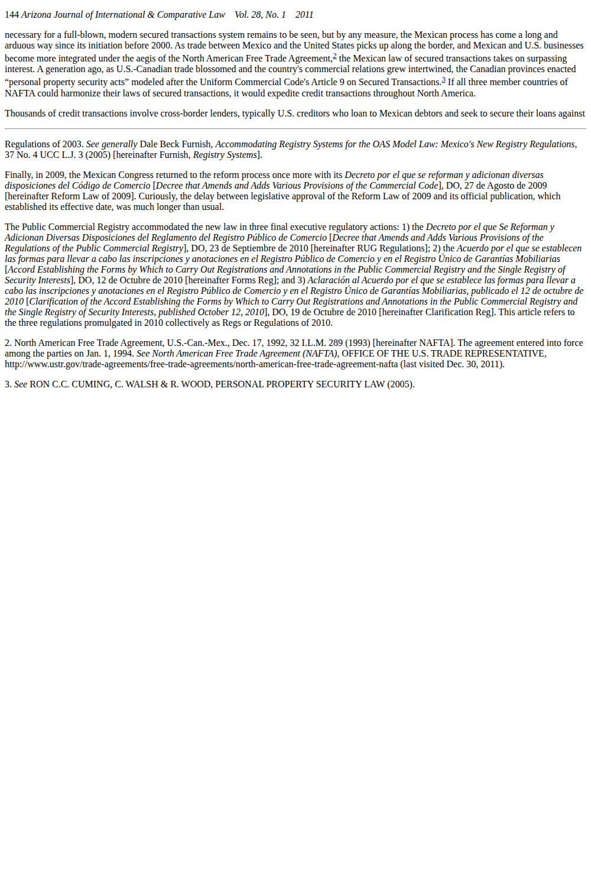144 Arizona Journal of International & Comparative Law Vol. 28, No. 1 2011
necessary for a full-blown, modern secured transactions system remains to be seen, but by any measure, the Mexican process has come a long and arduous way since its initiation before 2000. As trade between Mexico and the United States picks up along the border, and Mexican and U.S. businesses become more integrated under the aegis of the North American Free Trade Agreement,2 the Mexican law of secured transactions takes on surpassing interest. A generation ago, as U.S.-Canadian trade blossomed and the country's commercial relations grew intertwined, the Canadian provinces enacted “personal property security acts” modeled after the Uniform Commercial Code's Article 9 on Secured Transactions.3 If all three member countries of NAFTA could harmonize their laws of secured transactions, it would expedite credit transactions throughout North America.
Thousands of credit transactions involve cross-border lenders, typically U.S. creditors who loan to Mexican debtors and seek to secure their loans against
Regulations of 2003. See generally Dale Beck Furnish, Accommodating Registry Systems for the OAS Model Law: Mexico's New Registry Regulations, 37 No. 4 UCC L.J. 3 (2005) [hereinafter Furnish, Registry Systems].
Finally, in 2009, the Mexican Congress returned to the reform process once more with its Decreto por el que se reforman y adicionan diversas disposiciones del Código de Comercio [Decree that Amends and Adds Various Provisions of the Commercial Code], DO, 27 de Agosto de 2009 [hereinafter Reform Law of 2009]. Curiously, the delay between legislative approval of the Reform Law of 2009 and its official publication, which established its effective date, was much longer than usual.
The Public Commercial Registry accommodated the new law in three final executive regulatory actions: 1) the Decreto por el que Se Reforman y Adicionan Diversas Disposiciones del Reglamento del Registro Público de Comercio [Decree that Amends and Adds Various Provisions of the Regulations of the Public Commercial Registry], DO, 23 de Septiembre de 2010 [hereinafter RUG Regulations]; 2) the Acuerdo por el que se establecen las formas para llevar a cabo las inscripciones y anotaciones en el Registro Público de Comercio y en el Registro Único de Garantías Mobiliarias [Accord Establishing the Forms by Which to Carry Out Registrations and Annotations in the Public Commercial Registry and the Single Registry of Security Interests], DO, 12 de Octubre de 2010 [hereinafter Forms Reg]; and 3) Aclaración al Acuerdo por el que se establece las formas para llevar a cabo las inscripciones y anotaciones en el Registro Público de Comercio y en el Registro Único de Garantías Mobiliarias, publicado el 12 de octubre de 2010 [Clarification of the Accord Establishing the Forms by Which to Carry Out Registrations and Annotations in the Public Commercial Registry and the Single Registry of Security Interests, published October 12, 2010], DO, 19 de Octubre de 2010 [hereinafter Clarification Reg]. This article refers to the three regulations promulgated in 2010 collectively as Regs or Regulations of 2010.
2. North American Free Trade Agreement, U.S.-Can.-Mex., Dec. 17, 1992, 32 I.L.M. 289 (1993) [hereinafter NAFTA]. The agreement entered into force among the parties on Jan. 1, 1994. See North American Free Trade Agreement (NAFTA), OFFICE OF THE U.S. TRADE REPRESENTATIVE, http://www.ustr.gov/trade-agreements/free-trade-agreements/north-american-free-trade-agreement-nafta (last visited Dec. 30, 2011).
3. See RON C.C. CUMING, C. WALSH & R. WOOD, PERSONAL PROPERTY SECURITY LAW (2005).